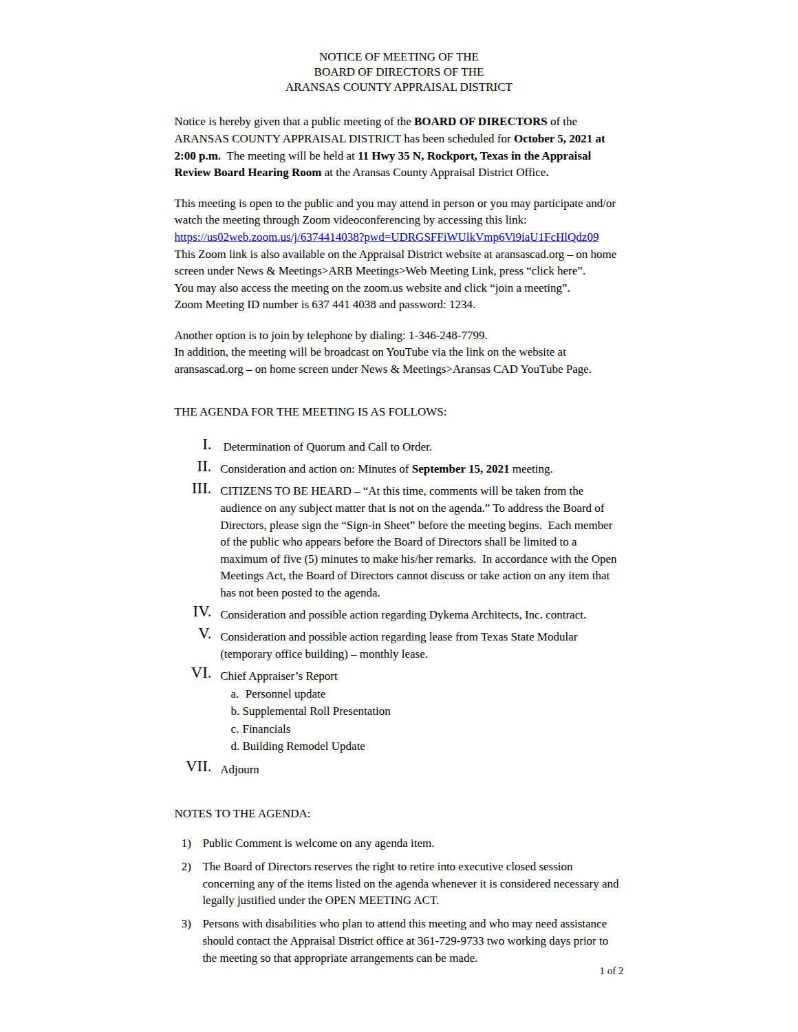NOTICE OF MEETING OF THE
BOARD OF DIRECTORS OF THE
ARANSAS COUNTY APPRAISAL DISTRICT
Notice is hereby given that a public meeting of the BOARD OF DIRECTORS of the ARANSAS COUNTY APPRAISAL DISTRICT has been scheduled for October 5, 2021 at 2:00 p.m. The meeting will be held at 11 Hwy 35 N, Rockport, Texas in the Appraisal Review Board Hearing Room at the Aransas County Appraisal District Office.
This meeting is open to the public and you may attend in person or you may participate and/or watch the meeting through Zoom videoconferencing by accessing this link:
https://us02web.zoom.us/j/6374414038?pwd=UDRGSFFiWUlkVmp6Vi9iaU1FcHlQdz09
This Zoom link is also available on the Appraisal District website at aransascad.org – on home screen under News & Meetings>ARB Meetings>Web Meeting Link, press “click here”.
You may also access the meeting on the zoom.us website and click “join a meeting”.
Zoom Meeting ID number is 637 441 4038 and password: 1234.
Another option is to join by telephone by dialing: 1-346-248-7799.
In addition, the meeting will be broadcast on YouTube via the link on the website at aransascad.org – on home screen under News & Meetings>Aransas CAD YouTube Page.
THE AGENDA FOR THE MEETING IS AS FOLLOWS:
I. Determination of Quorum and Call to Order.
II. Consideration and action on: Minutes of September 15, 2021 meeting.
III. CITIZENS TO BE HEARD – “At this time, comments will be taken from the audience on any subject matter that is not on the agenda.” To address the Board of Directors, please sign the “Sign-in Sheet” before the meeting begins. Each member of the public who appears before the Board of Directors shall be limited to a maximum of five (5) minutes to make his/her remarks. In accordance with the Open Meetings Act, the Board of Directors cannot discuss or take action on any item that has not been posted to the agenda.
IV. Consideration and possible action regarding Dykema Architects, Inc. contract.
V. Consideration and possible action regarding lease from Texas State Modular (temporary office building) – monthly lease.
VI. Chief Appraiser’s Report
a. Personnel update
b. Supplemental Roll Presentation
c. Financials
d. Building Remodel Update
VII. Adjourn
NOTES TO THE AGENDA:
1) Public Comment is welcome on any agenda item.
2) The Board of Directors reserves the right to retire into executive closed session concerning any of the items listed on the agenda whenever it is considered necessary and legally justified under the OPEN MEETING ACT.
3) Persons with disabilities who plan to attend this meeting and who may need assistance should contact the Appraisal District office at 361-729-9733 two working days prior to the meeting so that appropriate arrangements can be made.
1 of 2